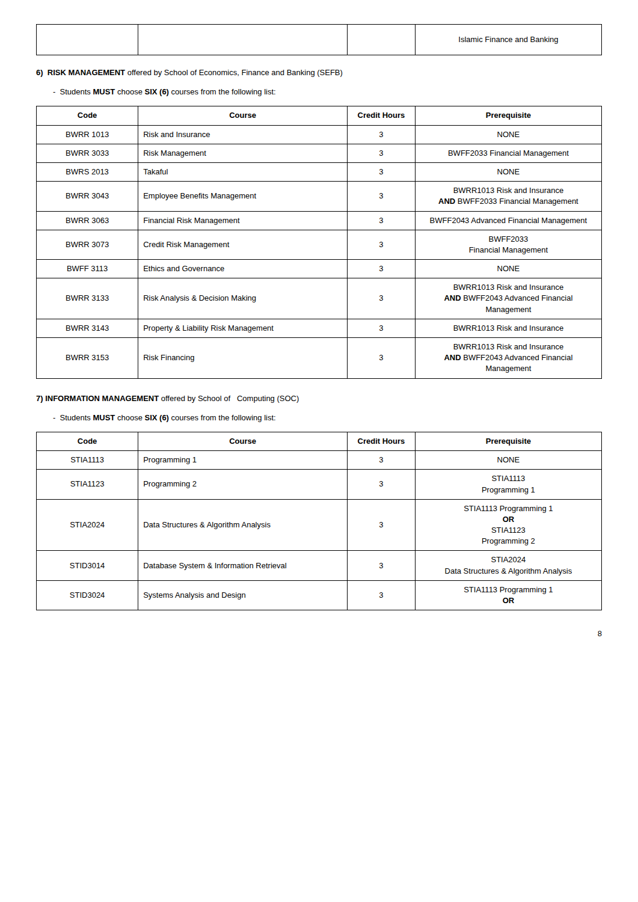| | | | Islamic Finance and Banking |
6) RISK MANAGEMENT offered by School of Economics, Finance and Banking (SEFB)
- Students MUST choose SIX (6) courses from the following list:
| Code | Course | Credit Hours | Prerequisite |
| --- | --- | --- | --- |
| BWRR 1013 | Risk and Insurance | 3 | NONE |
| BWRR 3033 | Risk Management | 3 | BWFF2033 Financial Management |
| BWRS 2013 | Takaful | 3 | NONE |
| BWRR 3043 | Employee Benefits Management | 3 | BWRR1013 Risk and Insurance AND BWFF2033 Financial Management |
| BWRR 3063 | Financial Risk Management | 3 | BWFF2043 Advanced Financial Management |
| BWRR 3073 | Credit Risk Management | 3 | BWFF2033 Financial Management |
| BWFF 3113 | Ethics and Governance | 3 | NONE |
| BWRR 3133 | Risk Analysis & Decision Making | 3 | BWRR1013 Risk and Insurance AND BWFF2043 Advanced Financial Management |
| BWRR 3143 | Property & Liability Risk Management | 3 | BWRR1013 Risk and Insurance |
| BWRR 3153 | Risk Financing | 3 | BWRR1013 Risk and Insurance AND BWFF2043 Advanced Financial Management |
7) INFORMATION MANAGEMENT offered by School of Computing (SOC)
- Students MUST choose SIX (6) courses from the following list:
| Code | Course | Credit Hours | Prerequisite |
| --- | --- | --- | --- |
| STIA1113 | Programming 1 | 3 | NONE |
| STIA1123 | Programming 2 | 3 | STIA1113 Programming 1 |
| STIA2024 | Data Structures & Algorithm Analysis | 3 | STIA1113 Programming 1 OR STIA1123 Programming 2 |
| STID3014 | Database System & Information Retrieval | 3 | STIA2024 Data Structures & Algorithm Analysis |
| STID3024 | Systems Analysis and Design | 3 | STIA1113 Programming 1 OR |
8